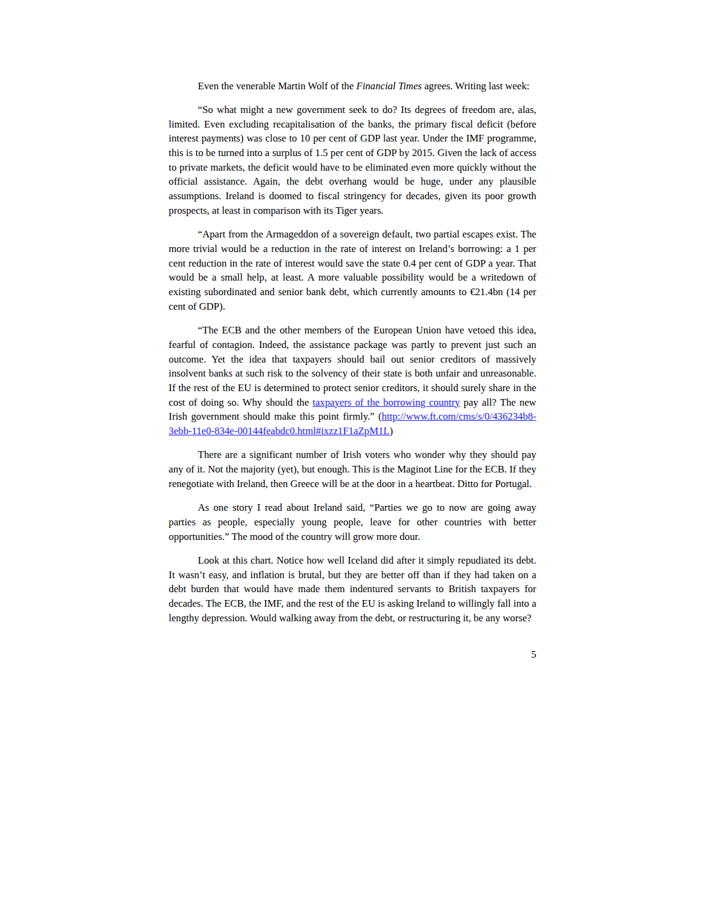Even the venerable Martin Wolf of the Financial Times agrees. Writing last week:
“So what might a new government seek to do? Its degrees of freedom are, alas, limited. Even excluding recapitalisation of the banks, the primary fiscal deficit (before interest payments) was close to 10 per cent of GDP last year. Under the IMF programme, this is to be turned into a surplus of 1.5 per cent of GDP by 2015. Given the lack of access to private markets, the deficit would have to be eliminated even more quickly without the official assistance. Again, the debt overhang would be huge, under any plausible assumptions. Ireland is doomed to fiscal stringency for decades, given its poor growth prospects, at least in comparison with its Tiger years.
“Apart from the Armageddon of a sovereign default, two partial escapes exist. The more trivial would be a reduction in the rate of interest on Ireland’s borrowing: a 1 per cent reduction in the rate of interest would save the state 0.4 per cent of GDP a year. That would be a small help, at least. A more valuable possibility would be a writedown of existing subordinated and senior bank debt, which currently amounts to €21.4bn (14 per cent of GDP).
“The ECB and the other members of the European Union have vetoed this idea, fearful of contagion. Indeed, the assistance package was partly to prevent just such an outcome. Yet the idea that taxpayers should bail out senior creditors of massively insolvent banks at such risk to the solvency of their state is both unfair and unreasonable. If the rest of the EU is determined to protect senior creditors, it should surely share in the cost of doing so. Why should the taxpayers of the borrowing country pay all? The new Irish government should make this point firmly.” (http://www.ft.com/cms/s/0/436234b8-3ebb-11e0-834e-00144feabdc0.html#ixzz1F1aZpM1L)
There are a significant number of Irish voters who wonder why they should pay any of it. Not the majority (yet), but enough. This is the Maginot Line for the ECB. If they renegotiate with Ireland, then Greece will be at the door in a heartbeat. Ditto for Portugal.
As one story I read about Ireland said, “Parties we go to now are going away parties as people, especially young people, leave for other countries with better opportunities.” The mood of the country will grow more dour.
Look at this chart. Notice how well Iceland did after it simply repudiated its debt. It wasn’t easy, and inflation is brutal, but they are better off than if they had taken on a debt burden that would have made them indentured servants to British taxpayers for decades. The ECB, the IMF, and the rest of the EU is asking Ireland to willingly fall into a lengthy depression. Would walking away from the debt, or restructuring it, be any worse?
5